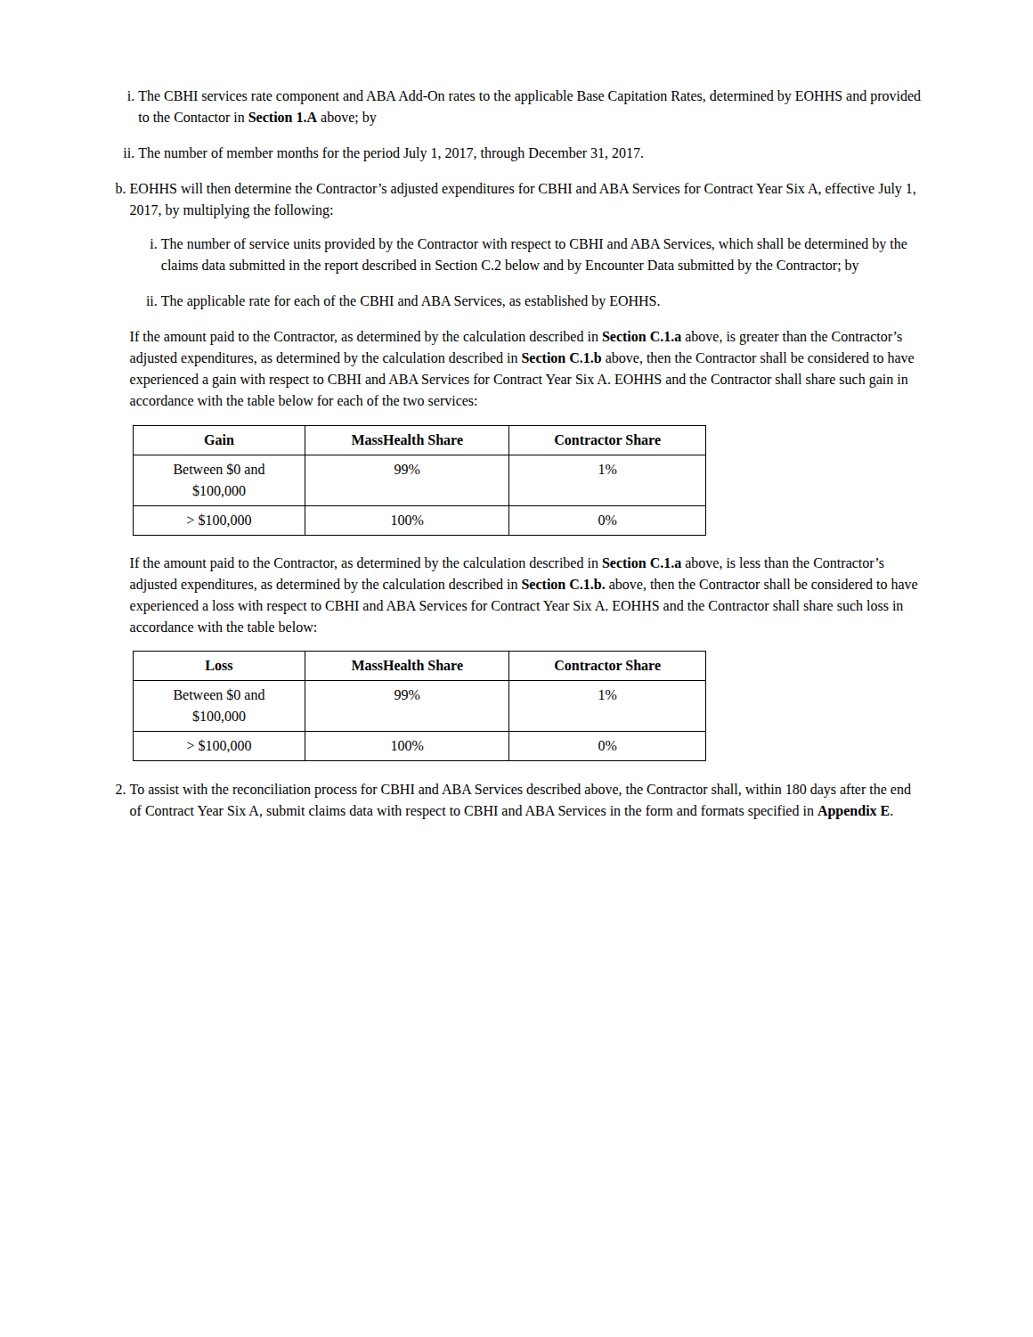The CBHI services rate component and ABA Add-On rates to the applicable Base Capitation Rates, determined by EOHHS and provided to the Contactor in Section 1.A above; by
The number of member months for the period July 1, 2017, through December 31, 2017.
EOHHS will then determine the Contractor’s adjusted expenditures for CBHI and ABA Services for Contract Year Six A, effective July 1, 2017, by multiplying the following:
The number of service units provided by the Contractor with respect to CBHI and ABA Services, which shall be determined by the claims data submitted in the report described in Section C.2 below and by Encounter Data submitted by the Contractor; by
The applicable rate for each of the CBHI and ABA Services, as established by EOHHS.
If the amount paid to the Contractor, as determined by the calculation described in Section C.1.a above, is greater than the Contractor’s adjusted expenditures, as determined by the calculation described in Section C.1.b above, then the Contractor shall be considered to have experienced a gain with respect to CBHI and ABA Services for Contract Year Six A. EOHHS and the Contractor shall share such gain in accordance with the table below for each of the two services:
| Gain | MassHealth Share | Contractor Share |
| --- | --- | --- |
| Between $0 and $100,000 | 99% | 1% |
| > $100,000 | 100% | 0% |
If the amount paid to the Contractor, as determined by the calculation described in Section C.1.a above, is less than the Contractor’s adjusted expenditures, as determined by the calculation described in Section C.1.b. above, then the Contractor shall be considered to have experienced a loss with respect to CBHI and ABA Services for Contract Year Six A. EOHHS and the Contractor shall share such loss in accordance with the table below:
| Loss | MassHealth Share | Contractor Share |
| --- | --- | --- |
| Between $0 and $100,000 | 99% | 1% |
| > $100,000 | 100% | 0% |
To assist with the reconciliation process for CBHI and ABA Services described above, the Contractor shall, within 180 days after the end of Contract Year Six A, submit claims data with respect to CBHI and ABA Services in the form and formats specified in Appendix E.